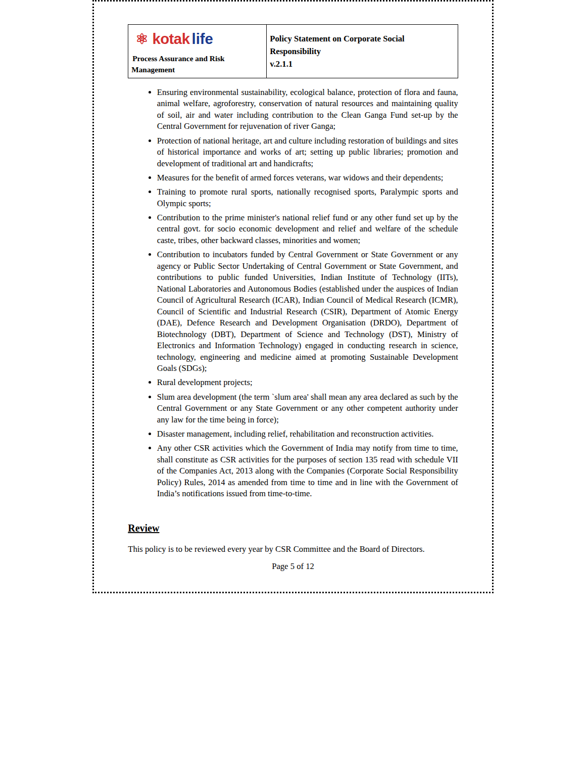| ⚛ kotak life Process Assurance and Risk Management | Policy Statement on Corporate Social Responsibility v.2.1.1 |
Ensuring environmental sustainability, ecological balance, protection of flora and fauna, animal welfare, agroforestry, conservation of natural resources and maintaining quality of soil, air and water including contribution to the Clean Ganga Fund set-up by the Central Government for rejuvenation of river Ganga;
Protection of national heritage, art and culture including restoration of buildings and sites of historical importance and works of art; setting up public libraries; promotion and development of traditional art and handicrafts;
Measures for the benefit of armed forces veterans, war widows and their dependents;
Training to promote rural sports, nationally recognised sports, Paralympic sports and Olympic sports;
Contribution to the prime minister's national relief fund or any other fund set up by the central govt. for socio economic development and relief and welfare of the schedule caste, tribes, other backward classes, minorities and women;
Contribution to incubators funded by Central Government or State Government or any agency or Public Sector Undertaking of Central Government or State Government, and contributions to public funded Universities, Indian Institute of Technology (IITs), National Laboratories and Autonomous Bodies (established under the auspices of Indian Council of Agricultural Research (ICAR), Indian Council of Medical Research (ICMR), Council of Scientific and Industrial Research (CSIR), Department of Atomic Energy (DAE), Defence Research and Development Organisation (DRDO), Department of Biotechnology (DBT), Department of Science and Technology (DST), Ministry of Electronics and Information Technology) engaged in conducting research in science, technology, engineering and medicine aimed at promoting Sustainable Development Goals (SDGs);
Rural development projects;
Slum area development (the term `slum area' shall mean any area declared as such by the Central Government or any State Government or any other competent authority under any law for the time being in force);
Disaster management, including relief, rehabilitation and reconstruction activities.
Any other CSR activities which the Government of India may notify from time to time, shall constitute as CSR activities for the purposes of section 135 read with schedule VII of the Companies Act, 2013 along with the Companies (Corporate Social Responsibility Policy) Rules, 2014 as amended from time to time and in line with the Government of India’s notifications issued from time-to-time.
Review
This policy is to be reviewed every year by CSR Committee and the Board of Directors.
Page 5 of 12